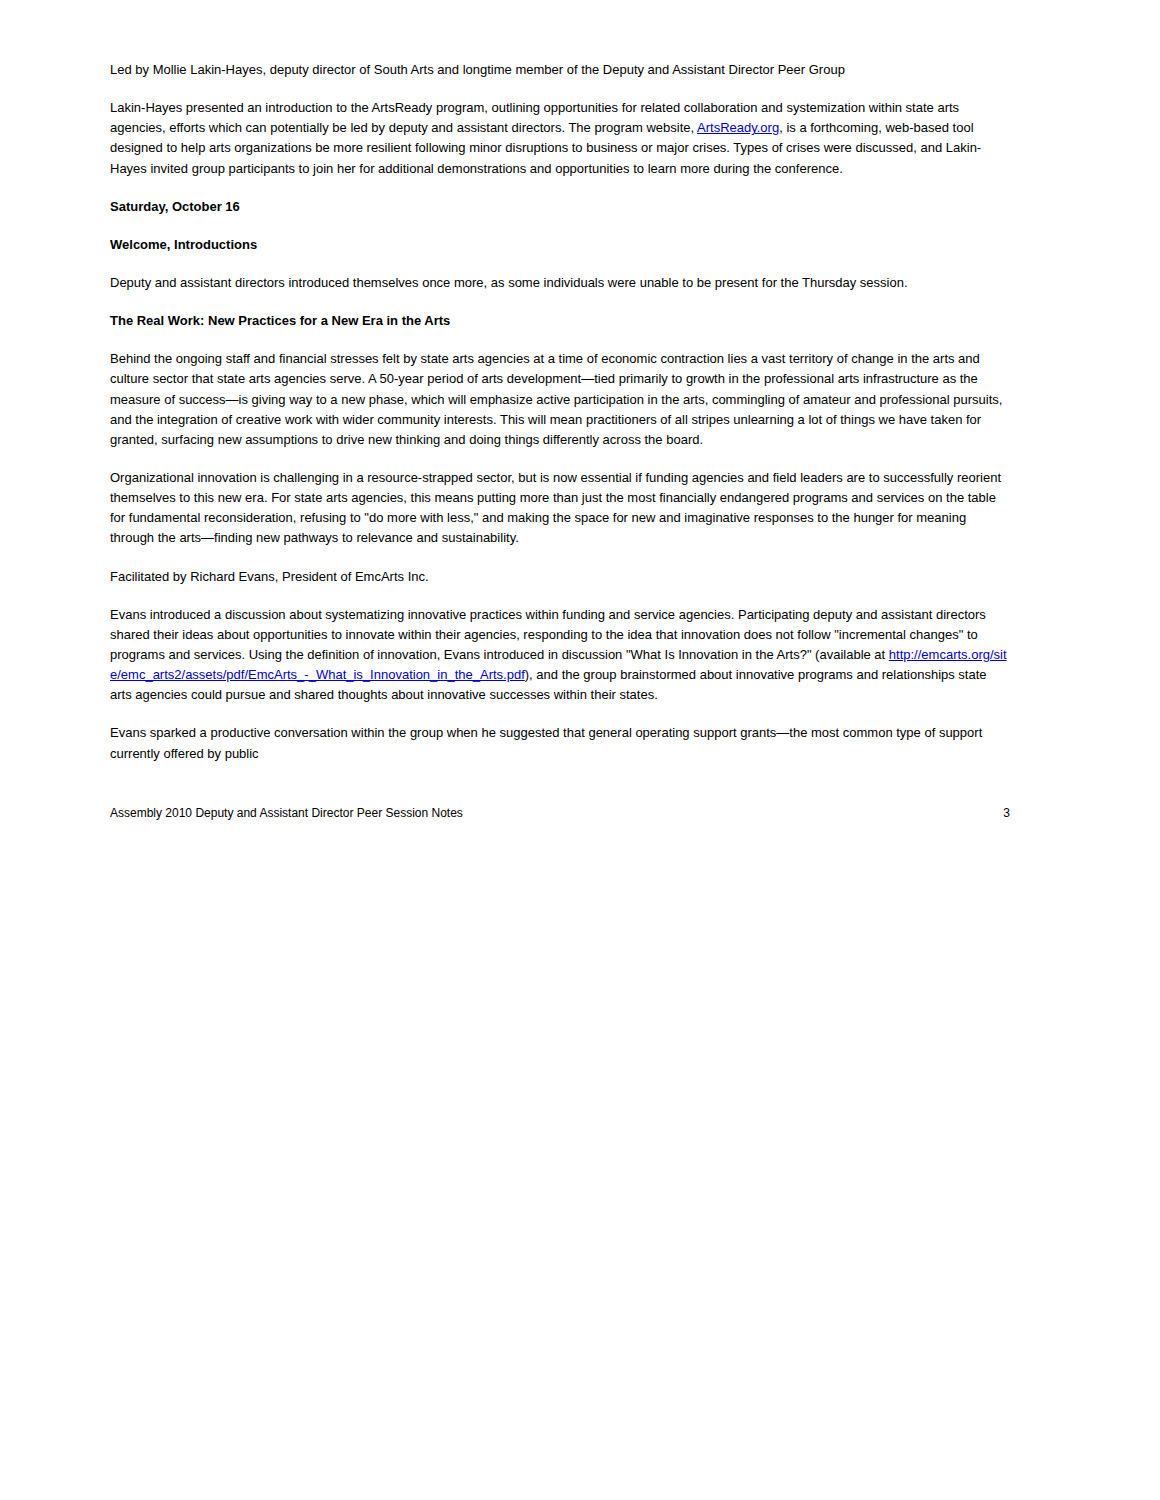Led by Mollie Lakin-Hayes, deputy director of South Arts and longtime member of the Deputy and Assistant Director Peer Group
Lakin-Hayes presented an introduction to the ArtsReady program, outlining opportunities for related collaboration and systemization within state arts agencies, efforts which can potentially be led by deputy and assistant directors. The program website, ArtsReady.org, is a forthcoming, web-based tool designed to help arts organizations be more resilient following minor disruptions to business or major crises. Types of crises were discussed, and Lakin-Hayes invited group participants to join her for additional demonstrations and opportunities to learn more during the conference.
Saturday, October 16
Welcome, Introductions
Deputy and assistant directors introduced themselves once more, as some individuals were unable to be present for the Thursday session.
The Real Work: New Practices for a New Era in the Arts
Behind the ongoing staff and financial stresses felt by state arts agencies at a time of economic contraction lies a vast territory of change in the arts and culture sector that state arts agencies serve. A 50-year period of arts development—tied primarily to growth in the professional arts infrastructure as the measure of success—is giving way to a new phase, which will emphasize active participation in the arts, commingling of amateur and professional pursuits, and the integration of creative work with wider community interests. This will mean practitioners of all stripes unlearning a lot of things we have taken for granted, surfacing new assumptions to drive new thinking and doing things differently across the board.
Organizational innovation is challenging in a resource-strapped sector, but is now essential if funding agencies and field leaders are to successfully reorient themselves to this new era. For state arts agencies, this means putting more than just the most financially endangered programs and services on the table for fundamental reconsideration, refusing to "do more with less," and making the space for new and imaginative responses to the hunger for meaning through the arts—finding new pathways to relevance and sustainability.
Facilitated by Richard Evans, President of EmcArts Inc.
Evans introduced a discussion about systematizing innovative practices within funding and service agencies. Participating deputy and assistant directors shared their ideas about opportunities to innovate within their agencies, responding to the idea that innovation does not follow "incremental changes" to programs and services. Using the definition of innovation, Evans introduced in discussion "What Is Innovation in the Arts?" (available at http://emcarts.org/site/emc_arts2/assets/pdf/EmcArts_-_What_is_Innovation_in_the_Arts.pdf), and the group brainstormed about innovative programs and relationships state arts agencies could pursue and shared thoughts about innovative successes within their states.
Evans sparked a productive conversation within the group when he suggested that general operating support grants—the most common type of support currently offered by public
Assembly 2010 Deputy and Assistant Director Peer Session Notes 3